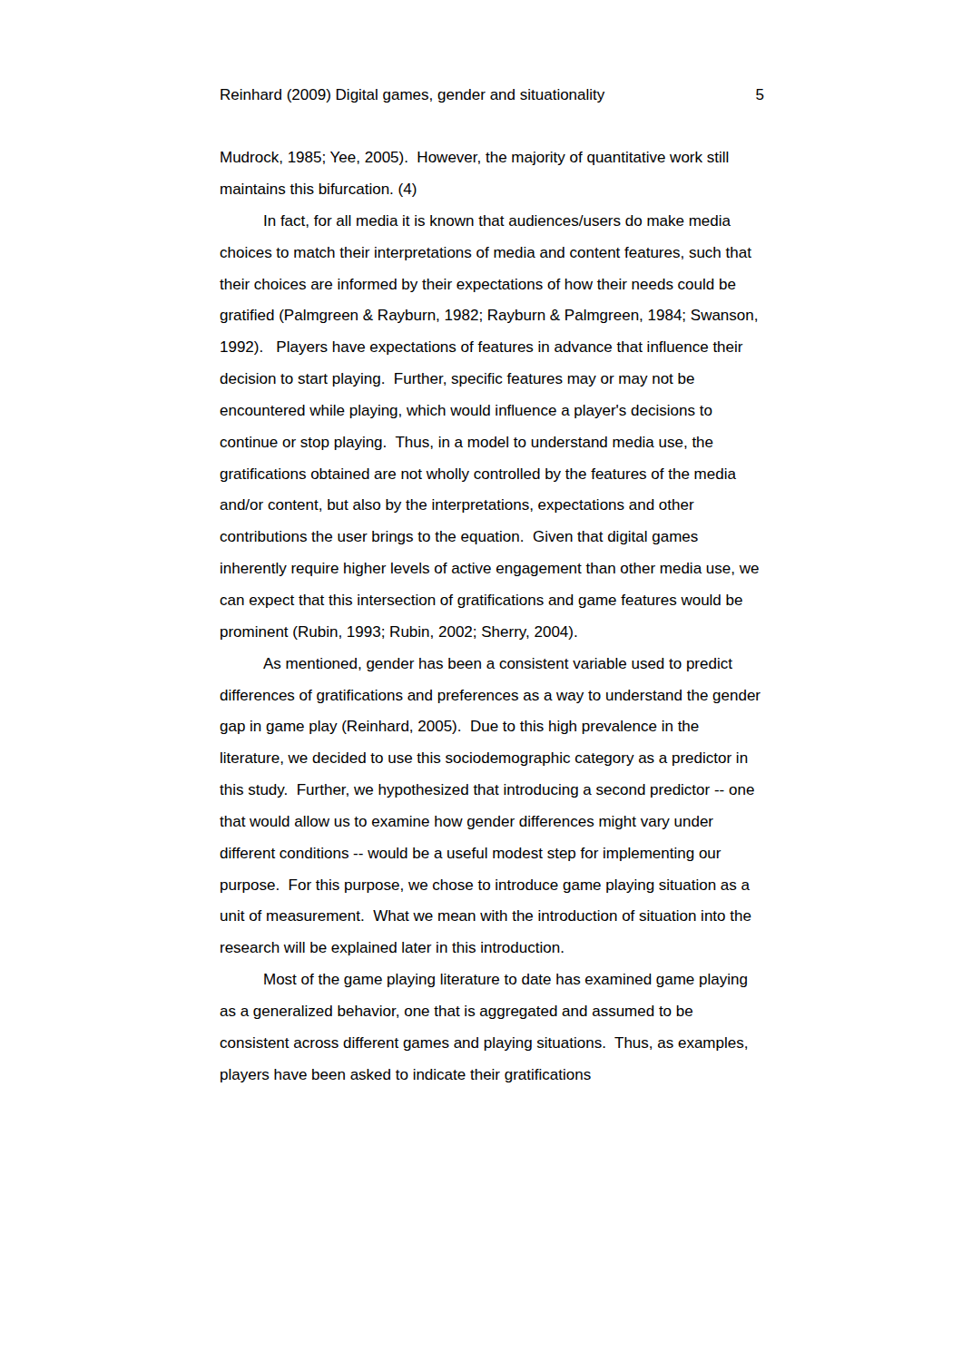Reinhard (2009) Digital games, gender and situationality 5
Mudrock, 1985; Yee, 2005). However, the majority of quantitative work still maintains this bifurcation. (4)
In fact, for all media it is known that audiences/users do make media choices to match their interpretations of media and content features, such that their choices are informed by their expectations of how their needs could be gratified (Palmgreen & Rayburn, 1982; Rayburn & Palmgreen, 1984; Swanson, 1992). Players have expectations of features in advance that influence their decision to start playing. Further, specific features may or may not be encountered while playing, which would influence a player's decisions to continue or stop playing. Thus, in a model to understand media use, the gratifications obtained are not wholly controlled by the features of the media and/or content, but also by the interpretations, expectations and other contributions the user brings to the equation. Given that digital games inherently require higher levels of active engagement than other media use, we can expect that this intersection of gratifications and game features would be prominent (Rubin, 1993; Rubin, 2002; Sherry, 2004).
As mentioned, gender has been a consistent variable used to predict differences of gratifications and preferences as a way to understand the gender gap in game play (Reinhard, 2005). Due to this high prevalence in the literature, we decided to use this sociodemographic category as a predictor in this study. Further, we hypothesized that introducing a second predictor -- one that would allow us to examine how gender differences might vary under different conditions -- would be a useful modest step for implementing our purpose. For this purpose, we chose to introduce game playing situation as a unit of measurement. What we mean with the introduction of situation into the research will be explained later in this introduction.
Most of the game playing literature to date has examined game playing as a generalized behavior, one that is aggregated and assumed to be consistent across different games and playing situations. Thus, as examples, players have been asked to indicate their gratifications